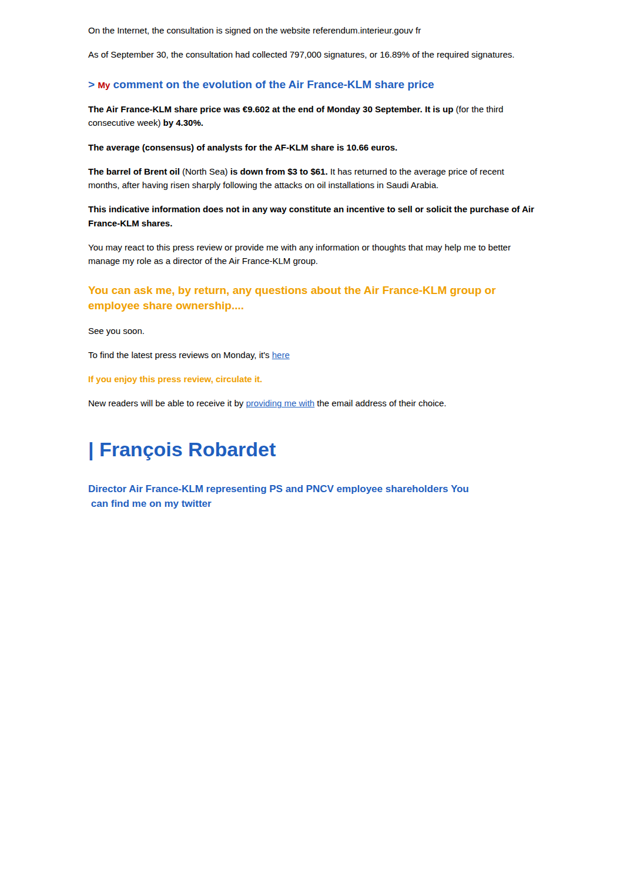On the Internet, the consultation is signed on the website referendum.interieur.gouv fr
As of September 30, the consultation had collected 797,000 signatures, or 16.89% of the required signatures.
> My comment on the evolution of the Air France-KLM share price
The Air France-KLM share price was €9.602 at the end of Monday 30 September. It is up (for the third consecutive week) by 4.30%.
The average (consensus) of analysts for the AF-KLM share is 10.66 euros.
The barrel of Brent oil (North Sea) is down from $3 to $61. It has returned to the average price of recent months, after having risen sharply following the attacks on oil installations in Saudi Arabia.
This indicative information does not in any way constitute an incentive to sell or solicit the purchase of Air France-KLM shares.
You may react to this press review or provide me with any information or thoughts that may help me to better manage my role as a director of the Air France-KLM group.
You can ask me, by return, any questions about the Air France-KLM group or employee share ownership....
See you soon.
To find the latest press reviews on Monday, it's here
If you enjoy this press review, circulate it.
New readers will be able to receive it by providing me with the email address of their choice.
| François Robardet
Director Air France-KLM representing PS and PNCV employee shareholders You
can find me on my twitter